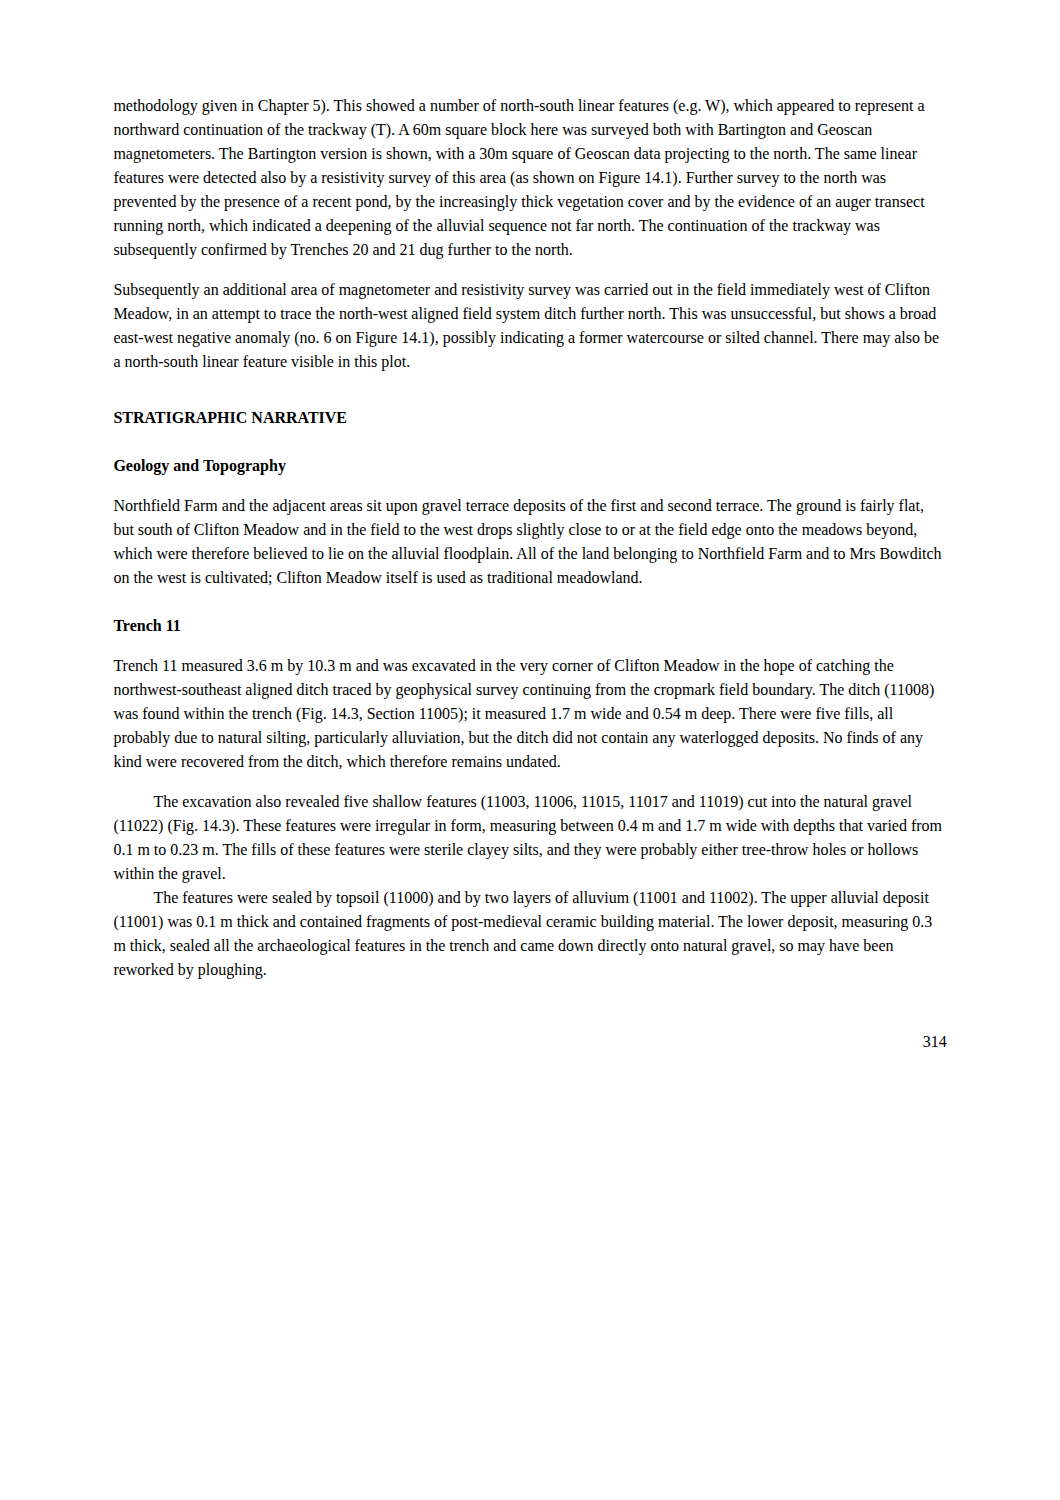methodology given in Chapter 5). This showed a number of north-south linear features (e.g. W), which appeared to represent a northward continuation of the trackway (T). A 60m square block here was surveyed both with Bartington and Geoscan magnetometers. The Bartington version is shown, with a 30m square of Geoscan data projecting to the north. The same linear features were detected also by a resistivity survey of this area (as shown on Figure 14.1). Further survey to the north was prevented by the presence of a recent pond, by the increasingly thick vegetation cover and by the evidence of an auger transect running north, which indicated a deepening of the alluvial sequence not far north. The continuation of the trackway was subsequently confirmed by Trenches 20 and 21 dug further to the north.
Subsequently an additional area of magnetometer and resistivity survey was carried out in the field immediately west of Clifton Meadow, in an attempt to trace the north-west aligned field system ditch further north. This was unsuccessful, but shows a broad east-west negative anomaly (no. 6 on Figure 14.1), possibly indicating a former watercourse or silted channel. There may also be a north-south linear feature visible in this plot.
Stratigraphic Narrative
Geology and Topography
Northfield Farm and the adjacent areas sit upon gravel terrace deposits of the first and second terrace. The ground is fairly flat, but south of Clifton Meadow and in the field to the west drops slightly close to or at the field edge onto the meadows beyond, which were therefore believed to lie on the alluvial floodplain. All of the land belonging to Northfield Farm and to Mrs Bowditch on the west is cultivated; Clifton Meadow itself is used as traditional meadowland.
Trench 11
Trench 11 measured 3.6 m by 10.3 m and was excavated in the very corner of Clifton Meadow in the hope of catching the northwest-southeast aligned ditch traced by geophysical survey continuing from the cropmark field boundary. The ditch (11008) was found within the trench (Fig. 14.3, Section 11005); it measured 1.7 m wide and 0.54 m deep. There were five fills, all probably due to natural silting, particularly alluviation, but the ditch did not contain any waterlogged deposits. No finds of any kind were recovered from the ditch, which therefore remains undated.
The excavation also revealed five shallow features (11003, 11006, 11015, 11017 and 11019) cut into the natural gravel (11022) (Fig. 14.3). These features were irregular in form, measuring between 0.4 m and 1.7 m wide with depths that varied from 0.1 m to 0.23 m. The fills of these features were sterile clayey silts, and they were probably either tree-throw holes or hollows within the gravel.
The features were sealed by topsoil (11000) and by two layers of alluvium (11001 and 11002). The upper alluvial deposit (11001) was 0.1 m thick and contained fragments of post-medieval ceramic building material. The lower deposit, measuring 0.3 m thick, sealed all the archaeological features in the trench and came down directly onto natural gravel, so may have been reworked by ploughing.
314